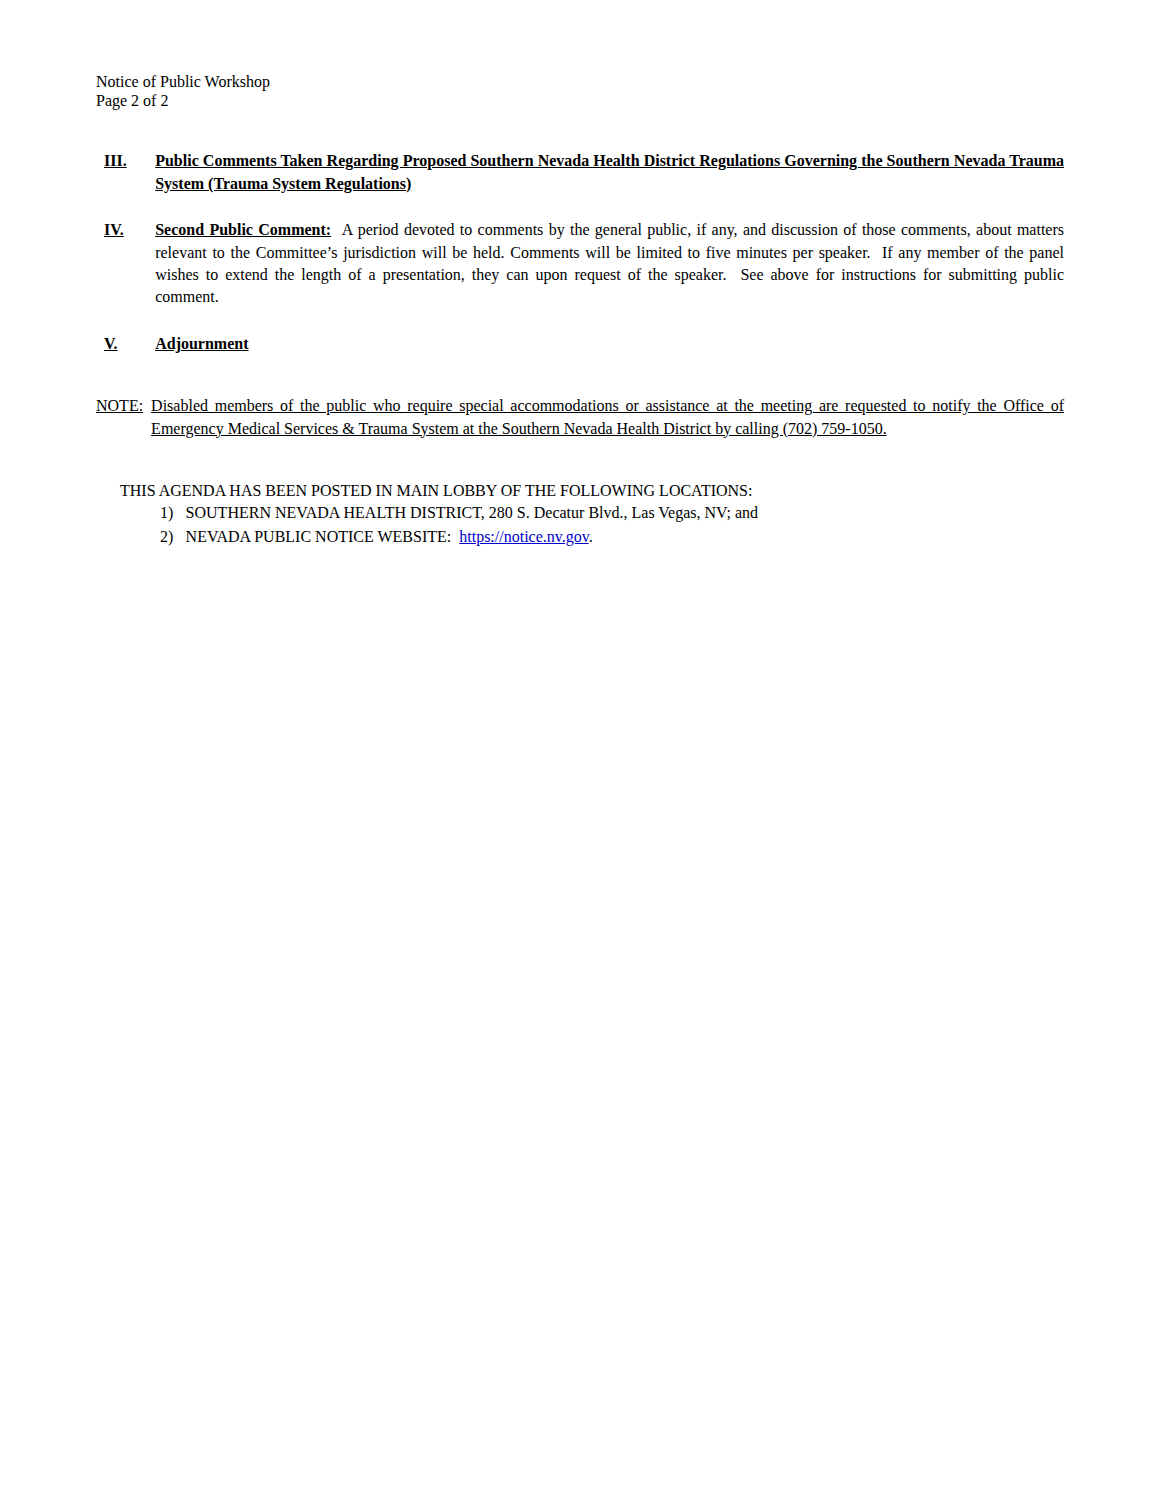Notice of Public Workshop
Page 2 of 2
III.
Public Comments Taken Regarding Proposed Southern Nevada Health District Regulations Governing the Southern Nevada Trauma System (Trauma System Regulations)
IV.
Second Public Comment: A period devoted to comments by the general public, if any, and discussion of those comments, about matters relevant to the Committee’s jurisdiction will be held. Comments will be limited to five minutes per speaker. If any member of the panel wishes to extend the length of a presentation, they can upon request of the speaker. See above for instructions for submitting public comment.
V.
Adjournment
NOTE:
Disabled members of the public who require special accommodations or assistance at the meeting are requested to notify the Office of Emergency Medical Services & Trauma System at the Southern Nevada Health District by calling (702) 759-1050.
THIS AGENDA HAS BEEN POSTED IN MAIN LOBBY OF THE FOLLOWING LOCATIONS:
1) SOUTHERN NEVADA HEALTH DISTRICT, 280 S. Decatur Blvd., Las Vegas, NV; and
2) NEVADA PUBLIC NOTICE WEBSITE: https://notice.nv.gov.